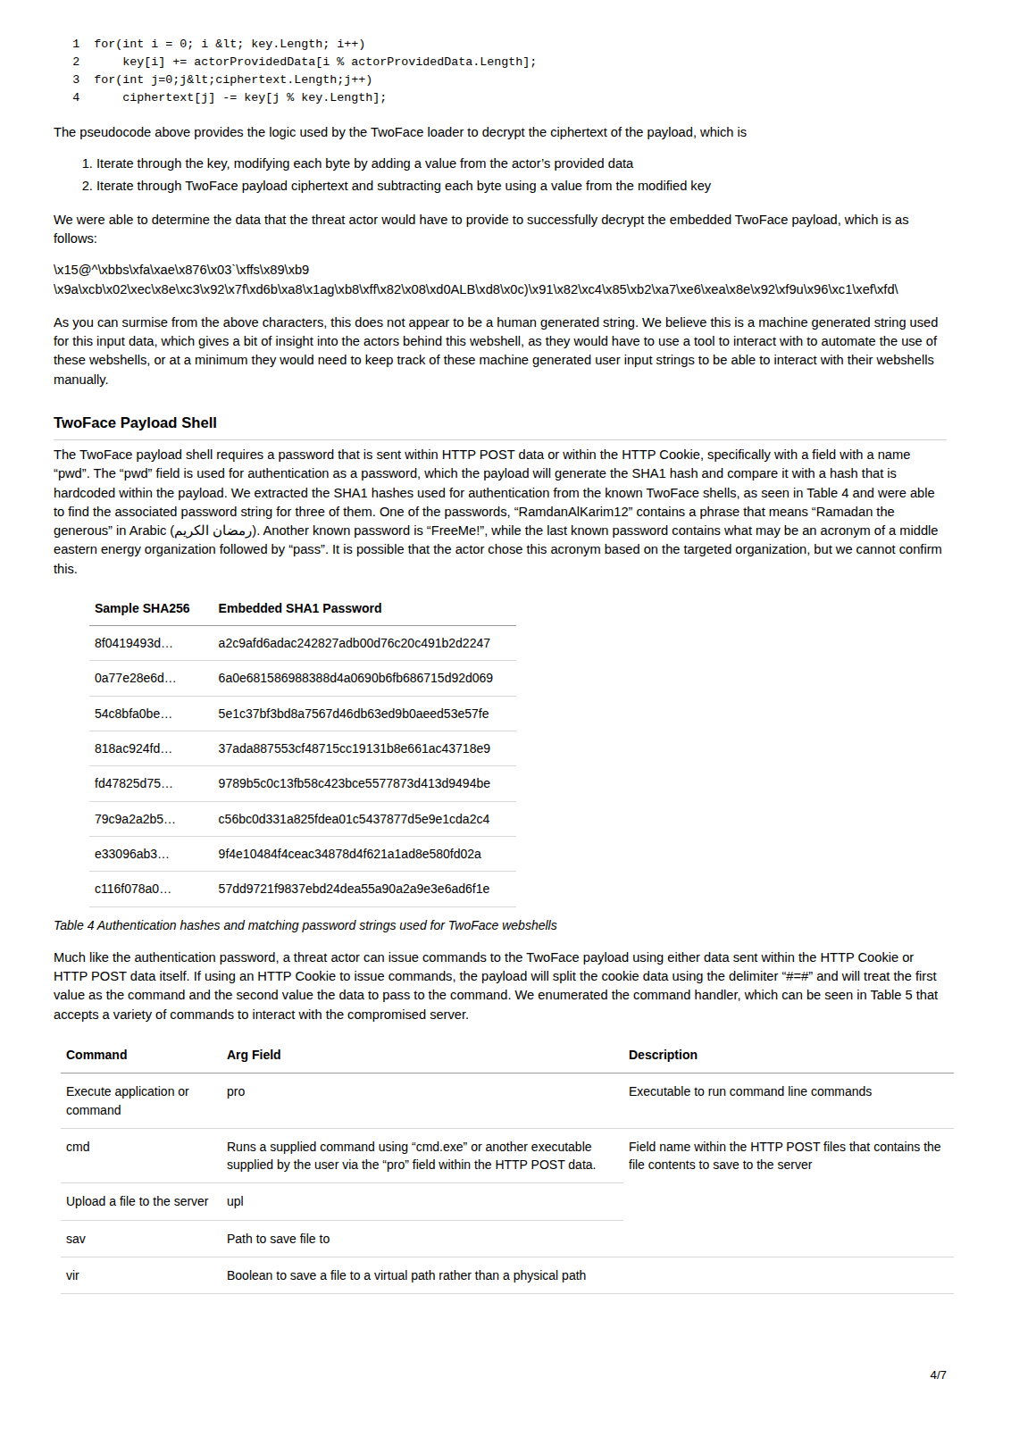1for(int i = 0; i &lt; key.Length; i++)
2    key[i] += actorProvidedData[i % actorProvidedData.Length];
3for(int j=0;j&lt;ciphertext.Length;j++)
4    ciphertext[j] -= key[j % key.Length];
The pseudocode above provides the logic used by the TwoFace loader to decrypt the ciphertext of the payload, which is
Iterate through the key, modifying each byte by adding a value from the actor’s provided data
Iterate through TwoFace payload ciphertext and subtracting each byte using a value from the modified key
We were able to determine the data that the threat actor would have to provide to successfully decrypt the embedded TwoFace payload, which is as follows:
\x15@^\xbbs\xfa\xae\x876\x03`\xffs\x89\xb9
\x9a\xcb\x02\xec\x8e\xc3\x92\x7f\xd6b\xa8\x1ag\xb8\xff\x82\x08\xd0ALB\xd8\x0c)\x91\x82\xc4\x85\xb2\xa7\xe6\xea\x8e\x92\xf9u\x96\xc1\xef\xfd\
As you can surmise from the above characters, this does not appear to be a human generated string. We believe this is a machine generated string used for this input data, which gives a bit of insight into the actors behind this webshell, as they would have to use a tool to interact with to automate the use of these webshells, or at a minimum they would need to keep track of these machine generated user input strings to be able to interact with their webshells manually.
TwoFace Payload Shell
The TwoFace payload shell requires a password that is sent within HTTP POST data or within the HTTP Cookie, specifically with a field with a name “pwd”. The “pwd” field is used for authentication as a password, which the payload will generate the SHA1 hash and compare it with a hash that is hardcoded within the payload. We extracted the SHA1 hashes used for authentication from the known TwoFace shells, as seen in Table 4 and were able to find the associated password string for three of them. One of the passwords, “RamdanAlKarim12” contains a phrase that means “Ramadan the generous” in Arabic (رمضان الكريم). Another known password is “FreeMe!”, while the last known password contains what may be an acronym of a middle eastern energy organization followed by “pass”. It is possible that the actor chose this acronym based on the targeted organization, but we cannot confirm this.
| Sample SHA256 | Embedded SHA1 Password |
| --- | --- |
| 8f0419493d… | a2c9afd6adac242827adb00d76c20c491b2d2247 |
| 0a77e28e6d… | 6a0e681586988388d4a0690b6fb686715d92d069 |
| 54c8bfa0be… | 5e1c37bf3bd8a7567d46db63ed9b0aeed53e57fe |
| 818ac924fd… | 37ada887553cf48715cc19131b8e661ac43718e9 |
| fd47825d75… | 9789b5c0c13fb58c423bce5577873d413d9494be |
| 79c9a2a2b5… | c56bc0d331a825fdea01c5437877d5e9e1cda2c4 |
| e33096ab3… | 9f4e10484f4ceac34878d4f621a1ad8e580fd02a |
| c116f078a0… | 57dd9721f9837ebd24dea55a90a2a9e3e6ad6f1e |
Table 4 Authentication hashes and matching password strings used for TwoFace webshells
Much like the authentication password, a threat actor can issue commands to the TwoFace payload using either data sent within the HTTP Cookie or HTTP POST data itself. If using an HTTP Cookie to issue commands, the payload will split the cookie data using the delimiter “#=#” and will treat the first value as the command and the second value the data to pass to the command. We enumerated the command handler, which can be seen in Table 5 that accepts a variety of commands to interact with the compromised server.
| Command | Arg Field | Description |
| --- | --- | --- |
| Execute application or command | pro | Executable to run command line commands |
| cmd | Runs a supplied command using “cmd.exe” or another executable supplied by the user via the “pro” field within the HTTP POST data. | Field name within the HTTP POST files that contains the file contents to save to the server |
| Upload a file to the server | upl |
| sav | Path to save file to |
| vir | Boolean to save a file to a virtual path rather than a physical path | |
4/7